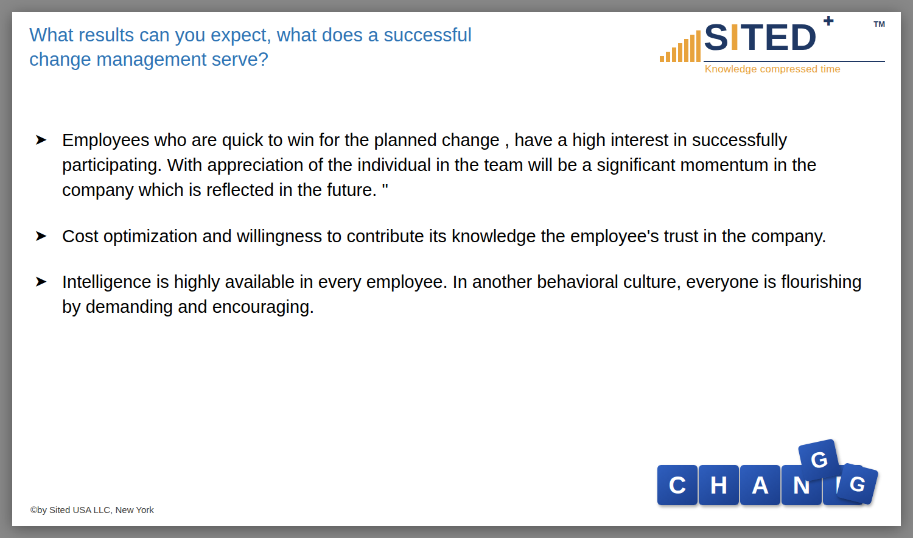What results can you expect, what does a successful
change management serve?
✚
SITED
TM
Knowledge compressed time
Employees who are quick to win for the planned change , have a high interest in successfully participating. With appreciation of the individual in the team will be a significant momentum in the company which is reflected in the future. "
Cost optimization and willingness to contribute its knowledge the employee's trust in the company.
Intelligence is highly available in every employee. In another behavioral culture, everyone is flourishing by demanding and encouraging.
C
H
A
N
E
G
G
©by Sited USA LLC, New York